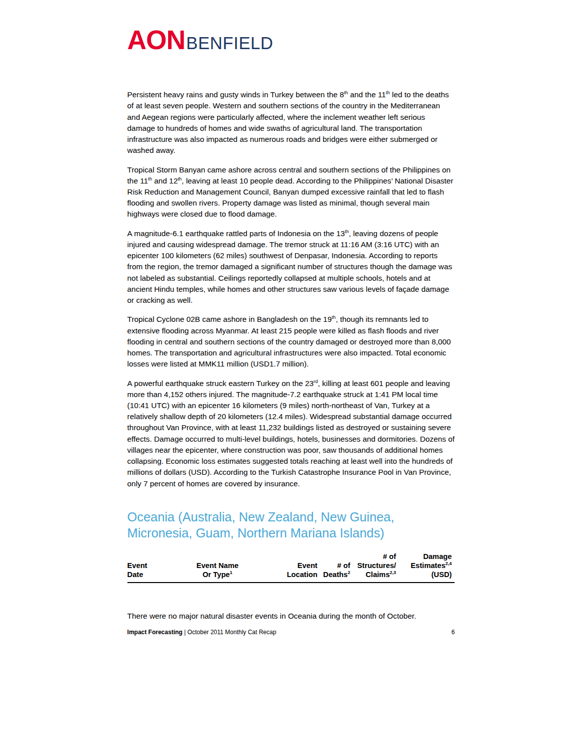AON BENFIELD
Persistent heavy rains and gusty winds in Turkey between the 8th and the 11th led to the deaths of at least seven people. Western and southern sections of the country in the Mediterranean and Aegean regions were particularly affected, where the inclement weather left serious damage to hundreds of homes and wide swaths of agricultural land. The transportation infrastructure was also impacted as numerous roads and bridges were either submerged or washed away.
Tropical Storm Banyan came ashore across central and southern sections of the Philippines on the 11th and 12th, leaving at least 10 people dead. According to the Philippines’ National Disaster Risk Reduction and Management Council, Banyan dumped excessive rainfall that led to flash flooding and swollen rivers. Property damage was listed as minimal, though several main highways were closed due to flood damage.
A magnitude-6.1 earthquake rattled parts of Indonesia on the 13th, leaving dozens of people injured and causing widespread damage. The tremor struck at 11:16 AM (3:16 UTC) with an epicenter 100 kilometers (62 miles) southwest of Denpasar, Indonesia. According to reports from the region, the tremor damaged a significant number of structures though the damage was not labeled as substantial. Ceilings reportedly collapsed at multiple schools, hotels and at ancient Hindu temples, while homes and other structures saw various levels of façade damage or cracking as well.
Tropical Cyclone 02B came ashore in Bangladesh on the 19th, though its remnants led to extensive flooding across Myanmar. At least 215 people were killed as flash floods and river flooding in central and southern sections of the country damaged or destroyed more than 8,000 homes. The transportation and agricultural infrastructures were also impacted. Total economic losses were listed at MMK11 million (USD1.7 million).
A powerful earthquake struck eastern Turkey on the 23rd, killing at least 601 people and leaving more than 4,152 others injured. The magnitude-7.2 earthquake struck at 1:41 PM local time (10:41 UTC) with an epicenter 16 kilometers (9 miles) north-northeast of Van, Turkey at a relatively shallow depth of 20 kilometers (12.4 miles). Widespread substantial damage occurred throughout Van Province, with at least 11,232 buildings listed as destroyed or sustaining severe effects. Damage occurred to multi-level buildings, hotels, businesses and dormitories. Dozens of villages near the epicenter, where construction was poor, saw thousands of additional homes collapsing. Economic loss estimates suggested totals reaching at least well into the hundreds of millions of dollars (USD). According to the Turkish Catastrophe Insurance Pool in Van Province, only 7 percent of homes are covered by insurance.
Oceania (Australia, New Zealand, New Guinea, Micronesia, Guam, Northern Mariana Islands)
| Event Date | Event Name Or Type 1 | Event Location | # of Deaths 2 | # of Structures/ Claims 2,3 | Damage Estimates 2,4 (USD) |
| --- | --- | --- | --- | --- | --- |
There were no major natural disaster events in Oceania during the month of October.
Impact Forecasting | October 2011 Monthly Cat Recap
6